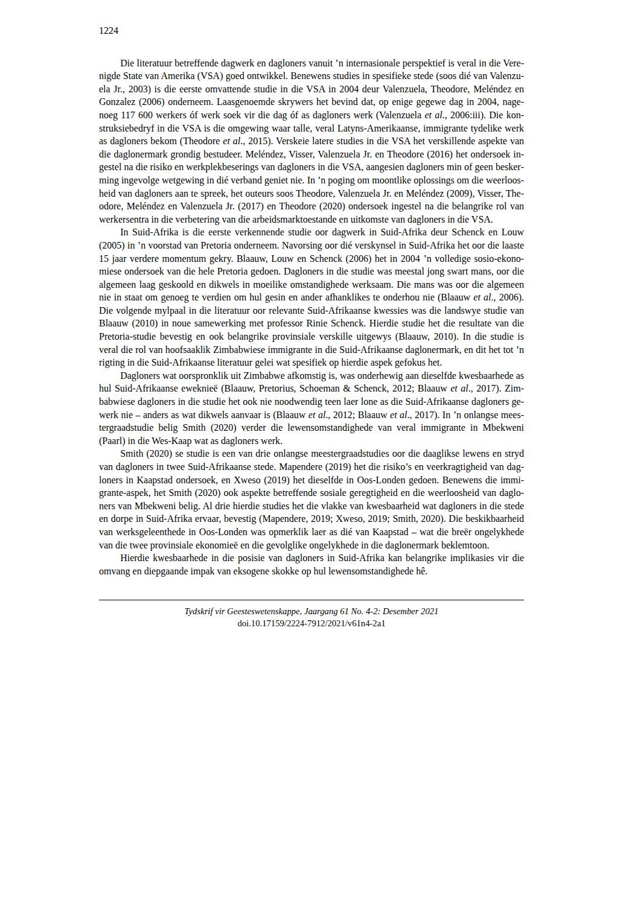1224
Die literatuur betreffende dagwerk en dagloners vanuit ’n internasionale perspektief is veral in die Verenigde State van Amerika (VSA) goed ontwikkel. Benewens studies in spesifieke stede (soos dié van Valenzuela Jr., 2003) is die eerste omvattende studie in die VSA in 2004 deur Valenzuela, Theodore, Meléndez en Gonzalez (2006) onderneem. Laasgenoemde skrywers het bevind dat, op enige gegewe dag in 2004, nagenoeg 117 600 werkers óf werk soek vir die dag óf as dagloners werk (Valenzuela et al., 2006:iii). Die konstruksiebedryf in die VSA is die omgewing waar talle, veral Latyns-Amerikaanse, immigrante tydelike werk as dagloners bekom (Theodore et al., 2015). Verskeie latere studies in die VSA het verskillende aspekte van die daglonermark grondig bestudeer. Meléndez, Visser, Valenzuela Jr. en Theodore (2016) het ondersoek ingestel na die risiko en werkplekbeserings van dagloners in die VSA, aangesien dagloners min of geen beskerming ingevolge wetgewing in dié verband geniet nie. In ’n poging om moontlike oplossings om die weerloosheid van dagloners aan te spreek, het outeurs soos Theodore, Valenzuela Jr. en Meléndez (2009), Visser, Theodore, Meléndez en Valenzuela Jr. (2017) en Theodore (2020) ondersoek ingestel na die belangrike rol van werkersentra in die verbetering van die arbeidsmarktoestande en uitkomste van dagloners in die VSA.
In Suid-Afrika is die eerste verkennende studie oor dagwerk in Suid-Afrika deur Schenck en Louw (2005) in ’n voorstad van Pretoria onderneem. Navorsing oor dié verskynsel in Suid-Afrika het oor die laaste 15 jaar verdere momentum gekry. Blaauw, Louw en Schenck (2006) het in 2004 ’n volledige sosio-ekonomiese ondersoek van die hele Pretoria gedoen. Dagloners in die studie was meestal jong swart mans, oor die algemeen laag geskoold en dikwels in moeilike omstandighede werksaam. Die mans was oor die algemeen nie in staat om genoeg te verdien om hul gesin en ander afhanklikes te onderhou nie (Blaauw et al., 2006). Die volgende mylpaal in die literatuur oor relevante Suid-Afrikaanse kwessies was die landswye studie van Blaauw (2010) in noue samewerking met professor Rinie Schenck. Hierdie studie het die resultate van die Pretoria-studie bevestig en ook belangrike provinsiale verskille uitgewys (Blaauw, 2010). In die studie is veral die rol van hoofsaaklik Zimbabwiese immigrante in die Suid-Afrikaanse daglonermark, en dit het tot ’n rigting in die Suid-Afrikaanse literatuur gelei wat spesifiek op hierdie aspek gefokus het.
Dagloners wat oorspronklik uit Zimbabwe afkomstig is, was onderhewig aan dieselfde kwesbaarhede as hul Suid-Afrikaanse eweknieë (Blaauw, Pretorius, Schoeman & Schenck, 2012; Blaauw et al., 2017). Zimbabwiese dagloners in die studie het ook nie noodwendig teen laer lone as die Suid-Afrikaanse dagloners gewerk nie – anders as wat dikwels aanvaar is (Blaauw et al., 2012; Blaauw et al., 2017). In ’n onlangse meestergraadstudie belig Smith (2020) verder die lewensomstandighede van veral immigrante in Mbekweni (Paarl) in die Wes-Kaap wat as dagloners werk.
Smith (2020) se studie is een van drie onlangse meestergraadstudies oor die daaglikse lewens en stryd van dagloners in twee Suid-Afrikaanse stede. Mapendere (2019) het die risiko’s en veerkragtigheid van dagloners in Kaapstad ondersoek, en Xweso (2019) het dieselfde in Oos-Londen gedoen. Benewens die immigrante-aspek, het Smith (2020) ook aspekte betreffende sosiale geregtigheid en die weerloosheid van dagloners van Mbekweni belig. Al drie hierdie studies het die vlakke van kwesbaarheid wat dagloners in die stede en dorpe in Suid-Afrika ervaar, bevestig (Mapendere, 2019; Xweso, 2019; Smith, 2020). Die beskikbaarheid van werksgeleenthede in Oos-Londen was opmerklik laer as dié van Kaapstad – wat die breër ongelykhede van die twee provinsiale ekonomieë en die gevolglike ongelykhede in die daglonermark beklemtoon.
Hierdie kwesbaarhede in die posisie van dagloners in Suid-Afrika kan belangrike implikasies vir die omvang en diepgaande impak van eksogene skokke op hul lewensomstandighede hê.
Tydskrif vir Geesteswetenskappe, Jaargang 61 No. 4-2: Desember 2021
doi.10.17159/2224-7912/2021/v61n4-2a1